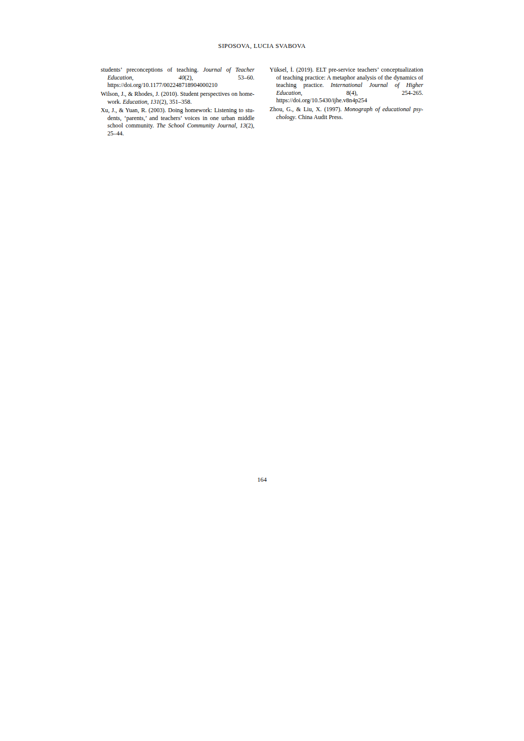SIPOSOVA, LUCIA SVABOVA
students’ preconceptions of teaching. Journal of Teacher Education, 40(2), 53–60. https://doi.org/10.1177/002248718904000210
Wilson, J., & Rhodes, J. (2010). Student perspectives on homework. Education, 131(2), 351–358.
Xu, J., & Yuan, R. (2003). Doing homework: Listening to students, ‘parents,’ and teachers’ voices in one urban middle school community. The School Community Journal, 13(2), 25–44.
Yüksel, İ. (2019). ELT pre-service teachers’ conceptualization of teaching practice: A metaphor analysis of the dynamics of teaching practice. International Journal of Higher Education, 8(4), 254-265. https://doi.org/10.5430/ijhe.v8n4p254
Zhou, G., & Liu, X. (1997). Monograph of educational psychology. China Audit Press.
164